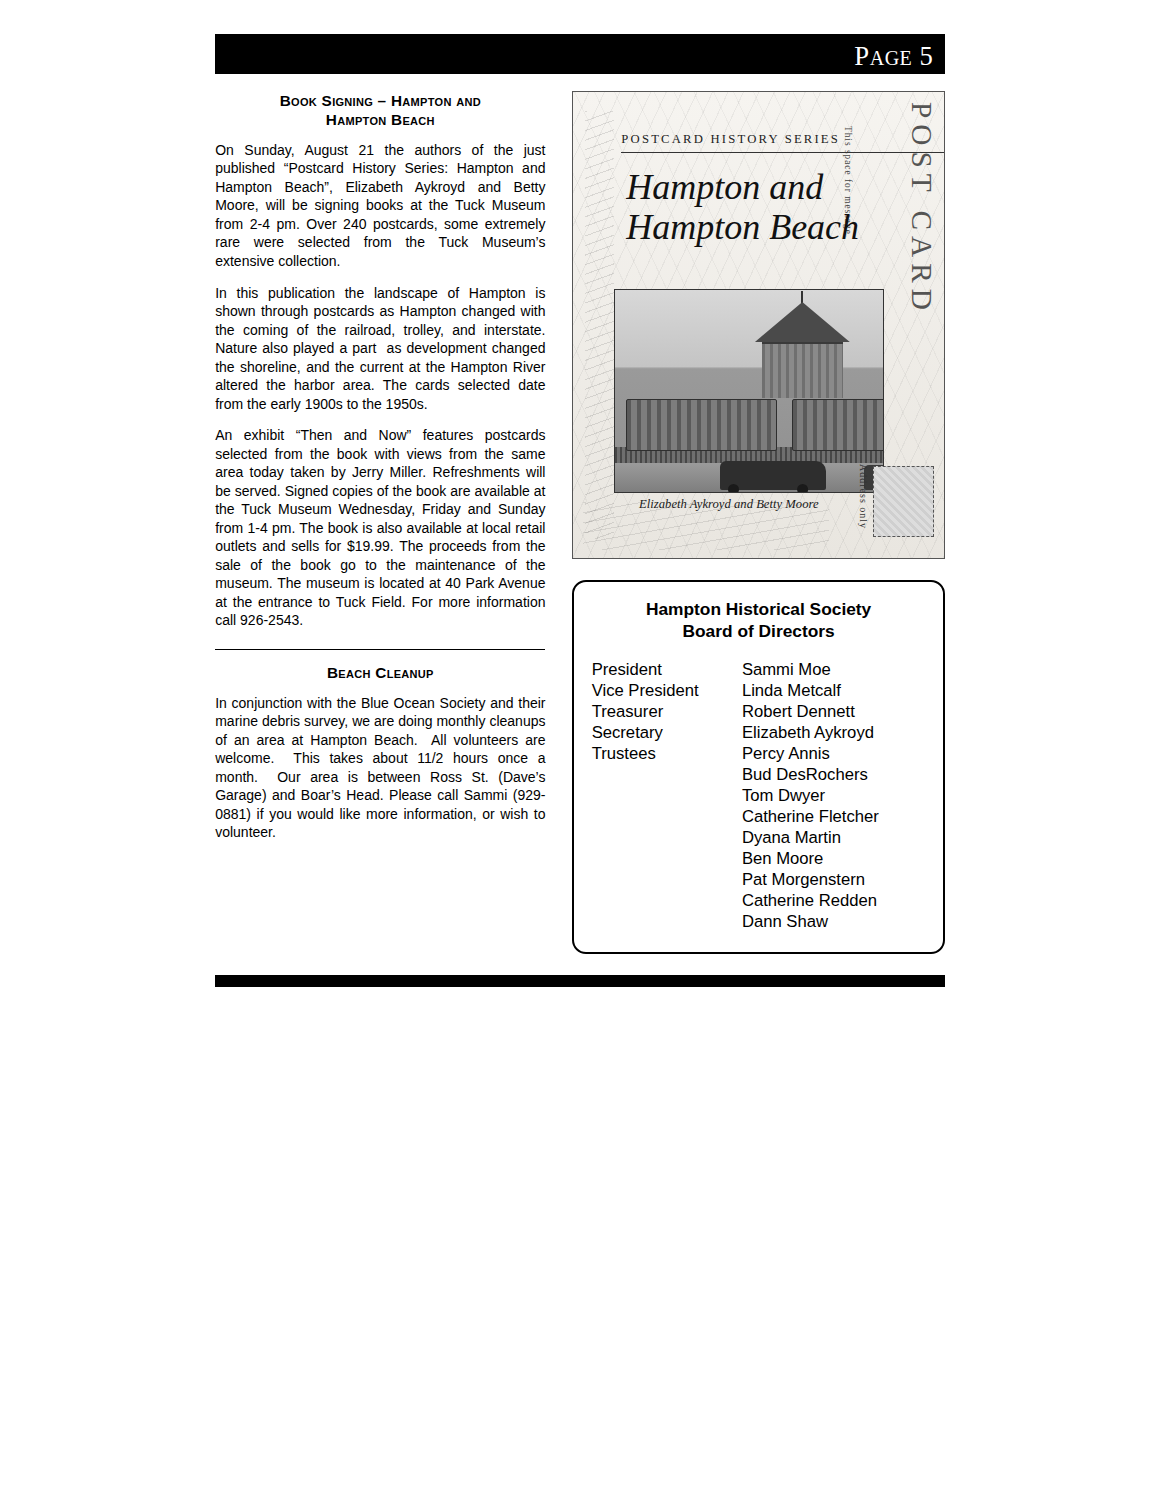PAGE 5
Book Signing – Hampton and
Hampton Beach
On Sunday, August 21 the authors of the just published “Postcard History Series: Hampton and Hampton Beach”, Elizabeth Aykroyd and Betty Moore, will be signing books at the Tuck Museum from 2-4 pm. Over 240 postcards, some extremely rare were selected from the Tuck Museum’s extensive collection.
In this publication the landscape of Hampton is shown through postcards as Hampton changed with the coming of the railroad, trolley, and interstate. Nature also played a part as development changed the shoreline, and the current at the Hampton River altered the harbor area. The cards selected date from the early 1900s to the 1950s.
An exhibit “Then and Now” features postcards selected from the book with views from the same area today taken by Jerry Miller. Refreshments will be served. Signed copies of the book are available at the Tuck Museum Wednesday, Friday and Sunday from 1-4 pm. The book is also available at local retail outlets and sells for $19.99. The proceeds from the sale of the book go to the maintenance of the museum. The museum is located at 40 Park Avenue at the entrance to Tuck Field. For more information call 926-2543.
Beach Cleanup
In conjunction with the Blue Ocean Society and their marine debris survey, we are doing monthly cleanups of an area at Hampton Beach. All volunteers are welcome. This takes about 11/2 hours once a month. Our area is between Ross St. (Dave’s Garage) and Boar’s Head. Please call Sammi (929-0881) if you would like more information, or wish to volunteer.
POST CARD
This space for message
POSTCARD HISTORY SERIES
Hampton and
Hampton Beach
Elizabeth Aykroyd and Betty Moore
Address only
Hampton Historical Society
Board of Directors
| President | Sammi Moe |
| Vice President | Linda Metcalf |
| Treasurer | Robert Dennett |
| Secretary | Elizabeth Aykroyd |
| Trustees | Percy Annis |
| | Bud DesRochers |
| | Tom Dwyer |
| | Catherine Fletcher |
| | Dyana Martin |
| | Ben Moore |
| | Pat Morgenstern |
| | Catherine Redden |
| | Dann Shaw |